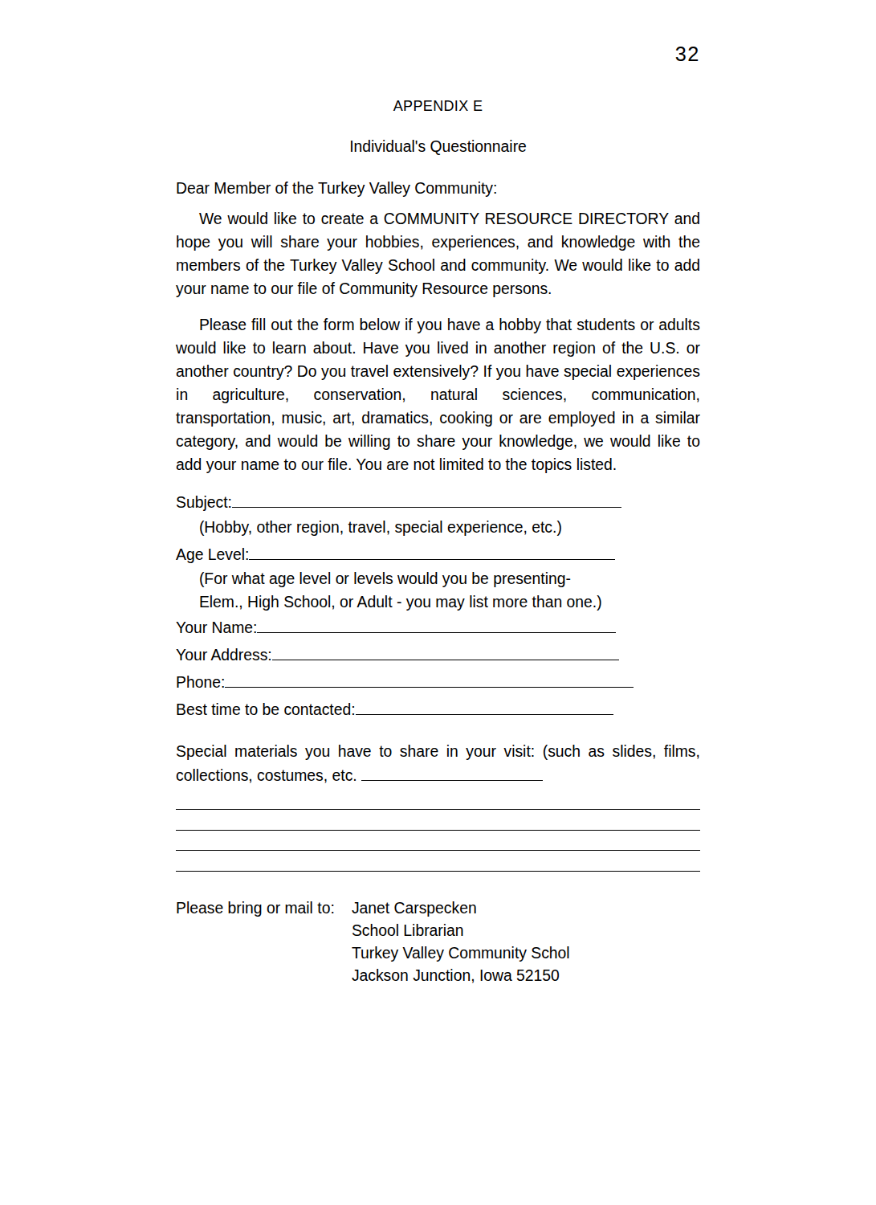32
APPENDIX E
Individual's Questionnaire
Dear Member of the Turkey Valley Community:
We would like to create a COMMUNITY RESOURCE DIRECTORY and hope you will share your hobbies, experiences, and knowledge with the members of the Turkey Valley School and community. We would like to add your name to our file of Community Resource persons.
Please fill out the form below if you have a hobby that students or adults would like to learn about. Have you lived in another region of the U.S. or another country? Do you travel extensively? If you have special experiences in agriculture, conservation, natural sciences, communication, transportation, music, art, dramatics, cooking or are employed in a similar category, and would be willing to share your knowledge, we would like to add your name to our file. You are not limited to the topics listed.
Subject:
(Hobby, other region, travel, special experience, etc.)
Age Level:
(For what age level or levels would you be presenting-
Elem., High School, or Adult - you may list more than one.)
Your Name:
Your Address:
Phone:
Best time to be contacted:
Special materials you have to share in your visit: (such as slides, films, collections, costumes, etc.
| Please bring or mail to: | Janet Carspecken School Librarian Turkey Valley Community Schol Jackson Junction, Iowa 52150 |